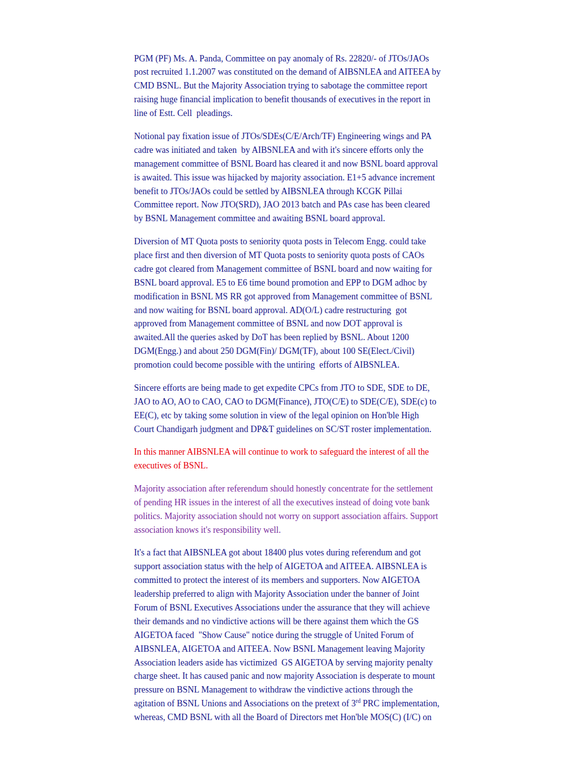PGM (PF) Ms. A. Panda, Committee on pay anomaly of Rs. 22820/- of JTOs/JAOs post recruited 1.1.2007 was constituted on the demand of AIBSNLEA and AITEEA by CMD BSNL. But the Majority Association trying to sabotage the committee report raising huge financial implication to benefit thousands of executives in the report in line of Estt. Cell pleadings.
Notional pay fixation issue of JTOs/SDEs(C/E/Arch/TF) Engineering wings and PA cadre was initiated and taken by AIBSNLEA and with it's sincere efforts only the management committee of BSNL Board has cleared it and now BSNL board approval is awaited. This issue was hijacked by majority association. E1+5 advance increment benefit to JTOs/JAOs could be settled by AIBSNLEA through KCGK Pillai Committee report. Now JTO(SRD), JAO 2013 batch and PAs case has been cleared by BSNL Management committee and awaiting BSNL board approval.
Diversion of MT Quota posts to seniority quota posts in Telecom Engg. could take place first and then diversion of MT Quota posts to seniority quota posts of CAOs cadre got cleared from Management committee of BSNL board and now waiting for BSNL board approval. E5 to E6 time bound promotion and EPP to DGM adhoc by modification in BSNL MS RR got approved from Management committee of BSNL and now waiting for BSNL board approval. AD(O/L) cadre restructuring got approved from Management committee of BSNL and now DOT approval is awaited.All the queries asked by DoT has been replied by BSNL. About 1200 DGM(Engg.) and about 250 DGM(Fin)/ DGM(TF), about 100 SE(Elect./Civil) promotion could become possible with the untiring efforts of AIBSNLEA.
Sincere efforts are being made to get expedite CPCs from JTO to SDE, SDE to DE, JAO to AO, AO to CAO, CAO to DGM(Finance), JTO(C/E) to SDE(C/E), SDE(c) to EE(C), etc by taking some solution in view of the legal opinion on Hon'ble High Court Chandigarh judgment and DP&T guidelines on SC/ST roster implementation.
In this manner AIBSNLEA will continue to work to safeguard the interest of all the executives of BSNL.
Majority association after referendum should honestly concentrate for the settlement of pending HR issues in the interest of all the executives instead of doing vote bank politics. Majority association should not worry on support association affairs. Support association knows it's responsibility well.
It's a fact that AIBSNLEA got about 18400 plus votes during referendum and got support association status with the help of AIGETOA and AITEEA. AIBSNLEA is committed to protect the interest of its members and supporters. Now AIGETOA leadership preferred to align with Majority Association under the banner of Joint Forum of BSNL Executives Associations under the assurance that they will achieve their demands and no vindictive actions will be there against them which the GS AIGETOA faced "Show Cause" notice during the struggle of United Forum of AIBSNLEA, AIGETOA and AITEEA. Now BSNL Management leaving Majority Association leaders aside has victimized GS AIGETOA by serving majority penalty charge sheet. It has caused panic and now majority Association is desperate to mount pressure on BSNL Management to withdraw the vindictive actions through the agitation of BSNL Unions and Associations on the pretext of 3rd PRC implementation, whereas, CMD BSNL with all the Board of Directors met Hon'ble MOS(C) (I/C) on